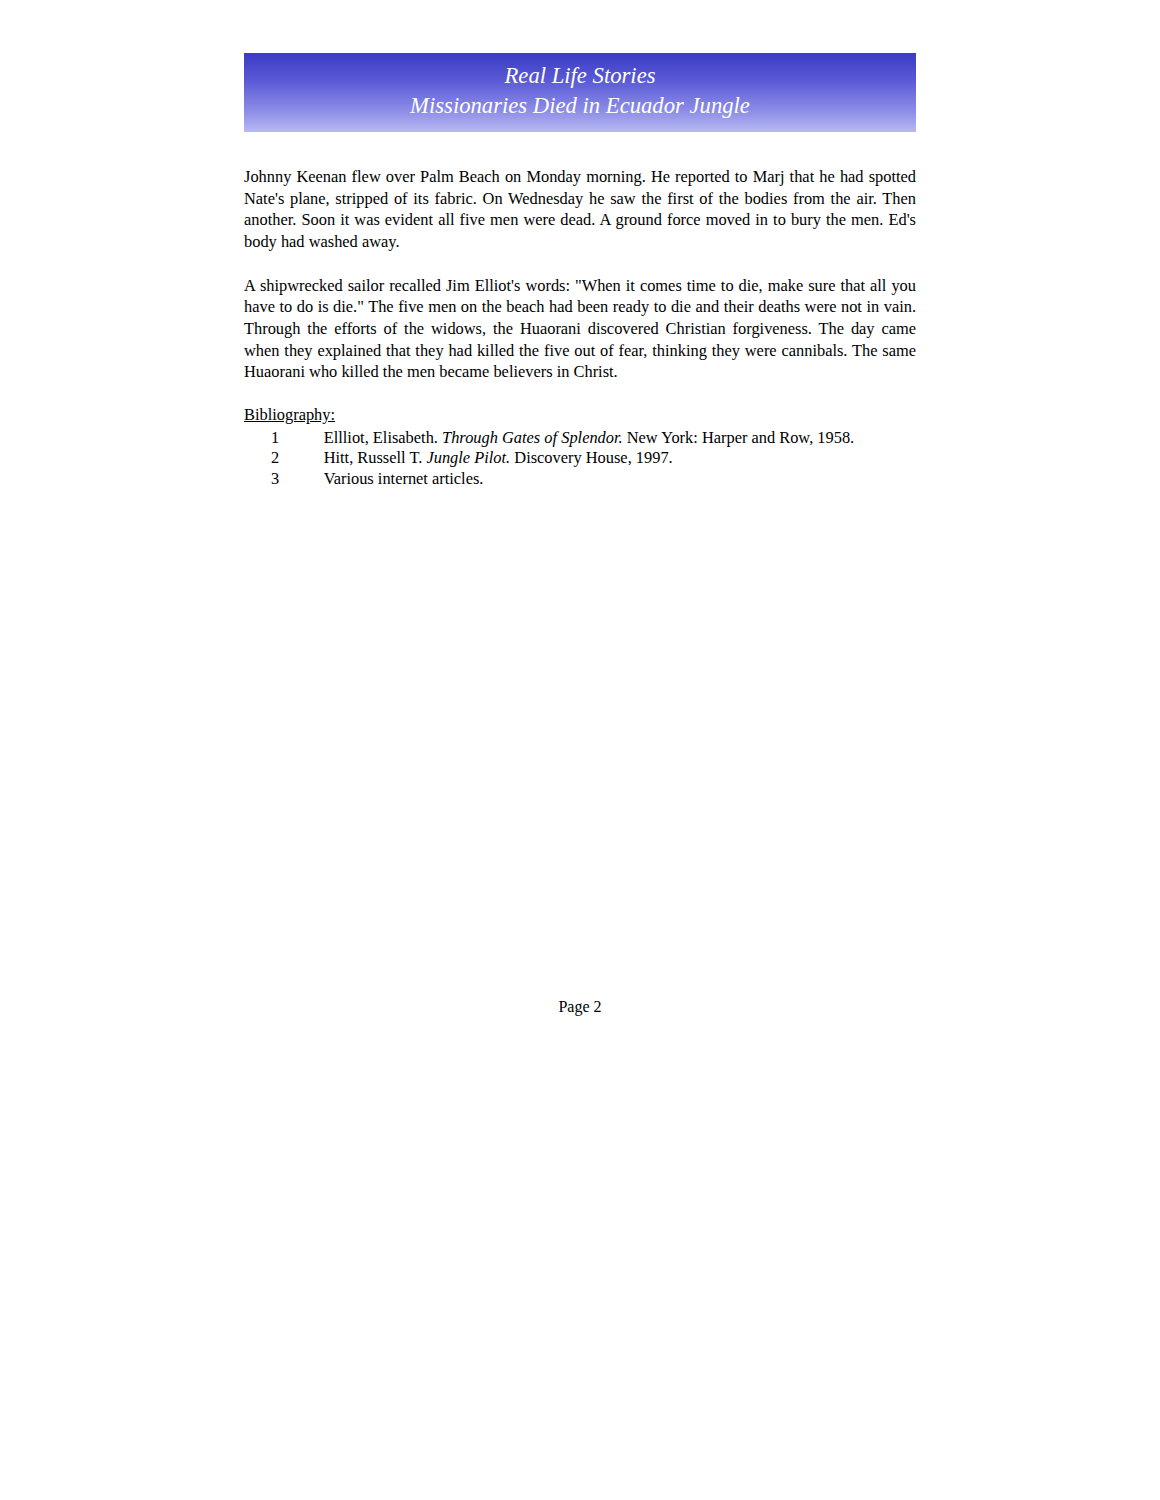Real Life Stories Missionaries Died in Ecuador Jungle
Johnny Keenan flew over Palm Beach on Monday morning. He reported to Marj that he had spotted Nate's plane, stripped of its fabric. On Wednesday he saw the first of the bodies from the air. Then another. Soon it was evident all five men were dead. A ground force moved in to bury the men. Ed's body had washed away.
A shipwrecked sailor recalled Jim Elliot's words: "When it comes time to die, make sure that all you have to do is die." The five men on the beach had been ready to die and their deaths were not in vain. Through the efforts of the widows, the Huaorani discovered Christian forgiveness. The day came when they explained that they had killed the five out of fear, thinking they were cannibals. The same Huaorani who killed the men became believers in Christ.
Bibliography:
| 1 | Ellliot, Elisabeth. Through Gates of Splendor. New York: Harper and Row, 1958. |
| 2 | Hitt, Russell T. Jungle Pilot. Discovery House, 1997. |
| 3 | Various internet articles. |
Page 2